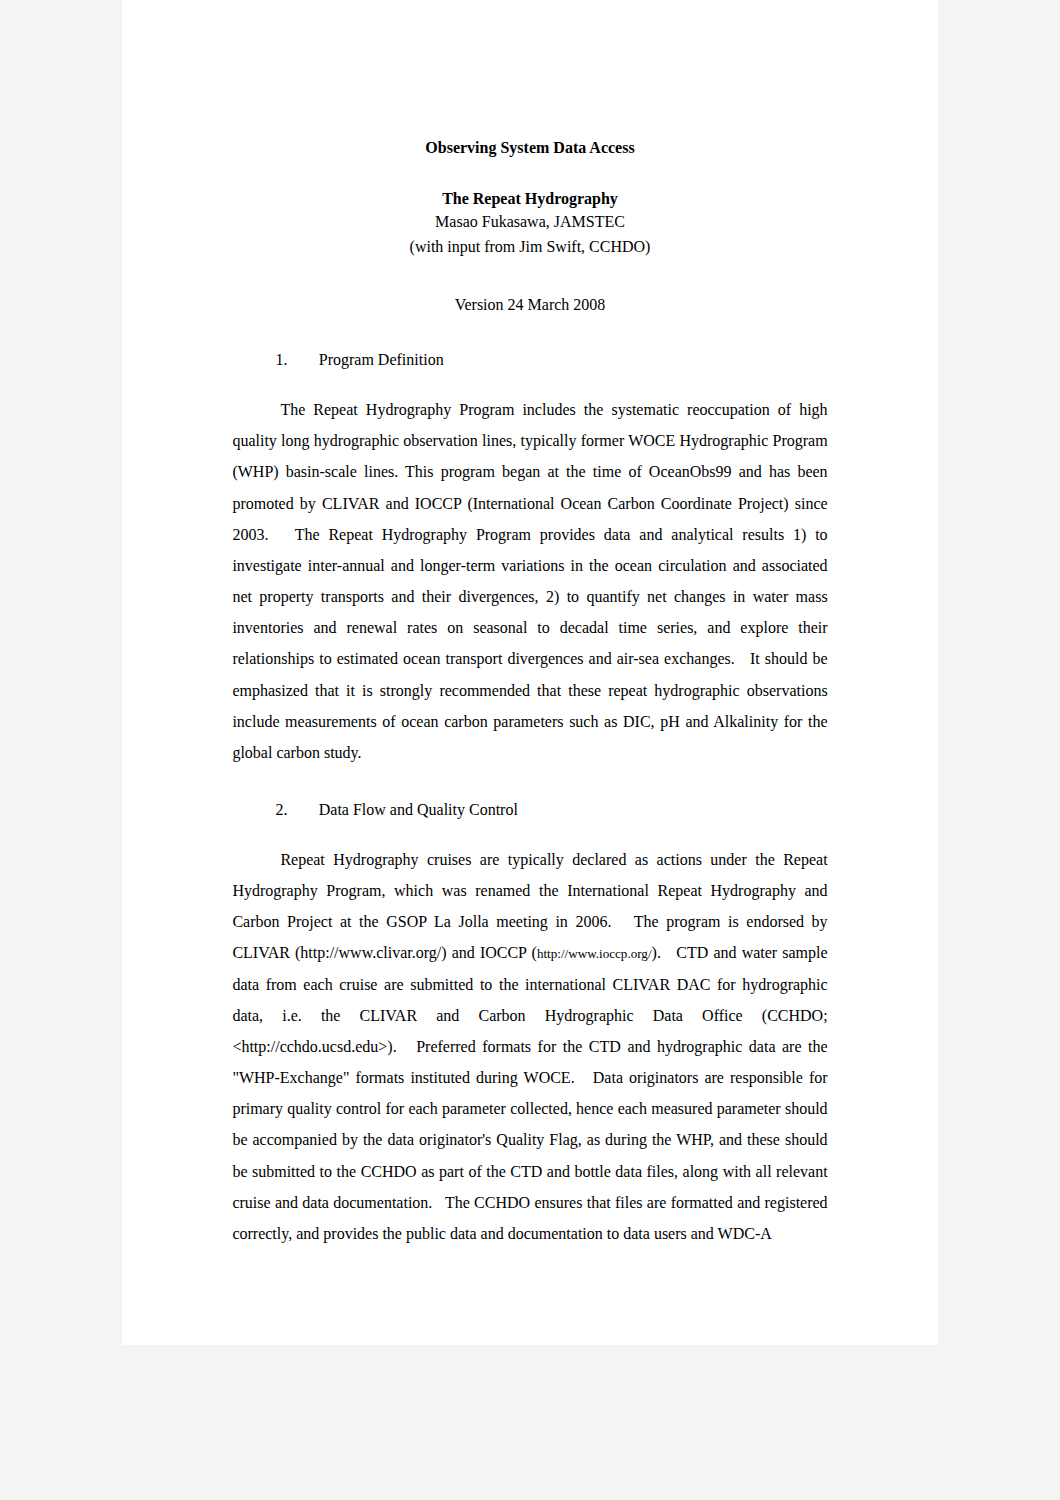Observing System Data Access
The Repeat Hydrography
Masao Fukasawa, JAMSTEC
(with input from Jim Swift, CCHDO)
Version 24 March 2008
Program Definition
The Repeat Hydrography Program includes the systematic reoccupation of high quality long hydrographic observation lines, typically former WOCE Hydrographic Program (WHP) basin-scale lines. This program began at the time of OceanObs99 and has been promoted by CLIVAR and IOCCP (International Ocean Carbon Coordinate Project) since 2003. The Repeat Hydrography Program provides data and analytical results 1) to investigate inter-annual and longer-term variations in the ocean circulation and associated net property transports and their divergences, 2) to quantify net changes in water mass inventories and renewal rates on seasonal to decadal time series, and explore their relationships to estimated ocean transport divergences and air-sea exchanges. It should be emphasized that it is strongly recommended that these repeat hydrographic observations include measurements of ocean carbon parameters such as DIC, pH and Alkalinity for the global carbon study.
Data Flow and Quality Control
Repeat Hydrography cruises are typically declared as actions under the Repeat Hydrography Program, which was renamed the International Repeat Hydrography and Carbon Project at the GSOP La Jolla meeting in 2006. The program is endorsed by CLIVAR (http://www.clivar.org/) and IOCCP (http://www.ioccp.org/). CTD and water sample data from each cruise are submitted to the international CLIVAR DAC for hydrographic data, i.e. the CLIVAR and Carbon Hydrographic Data Office (CCHDO; <http://cchdo.ucsd.edu>). Preferred formats for the CTD and hydrographic data are the "WHP-Exchange" formats instituted during WOCE. Data originators are responsible for primary quality control for each parameter collected, hence each measured parameter should be accompanied by the data originator's Quality Flag, as during the WHP, and these should be submitted to the CCHDO as part of the CTD and bottle data files, along with all relevant cruise and data documentation. The CCHDO ensures that files are formatted and registered correctly, and provides the public data and documentation to data users and WDC-A